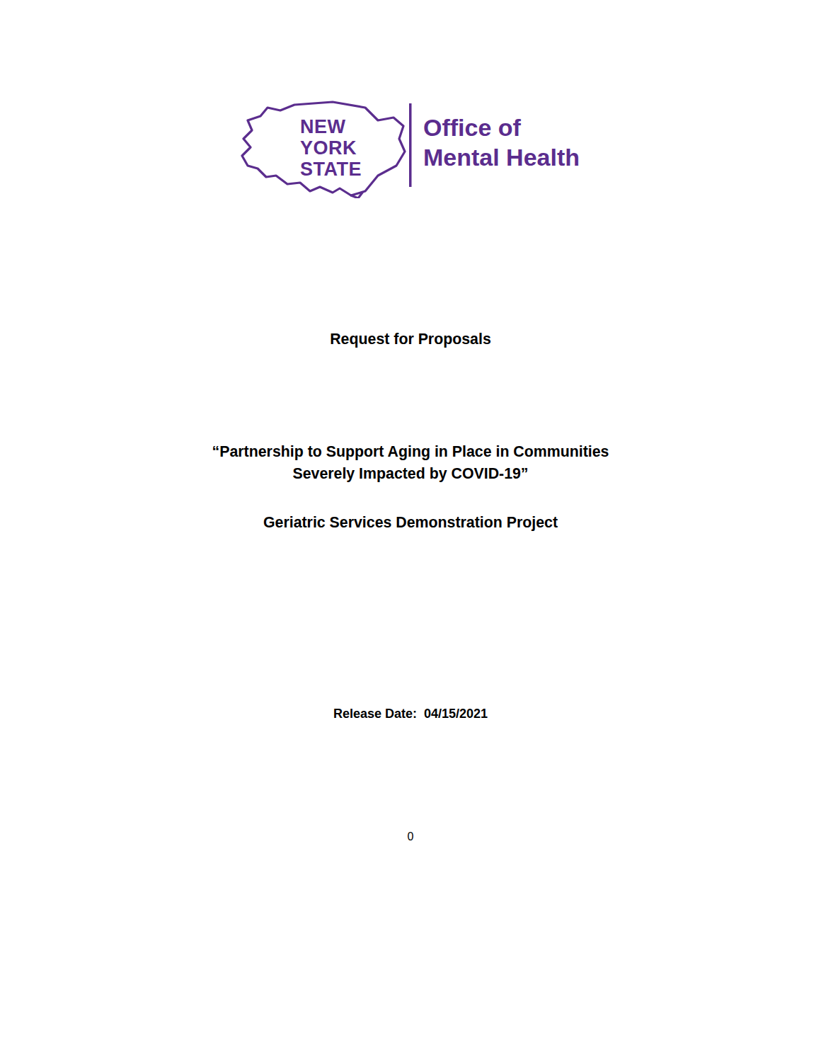NEW YORK STATE Office of Mental Health
Request for Proposals
“Partnership to Support Aging in Place in Communities
Severely Impacted by COVID-19”
Geriatric Services Demonstration Project
Release Date: 04/15/2021
0